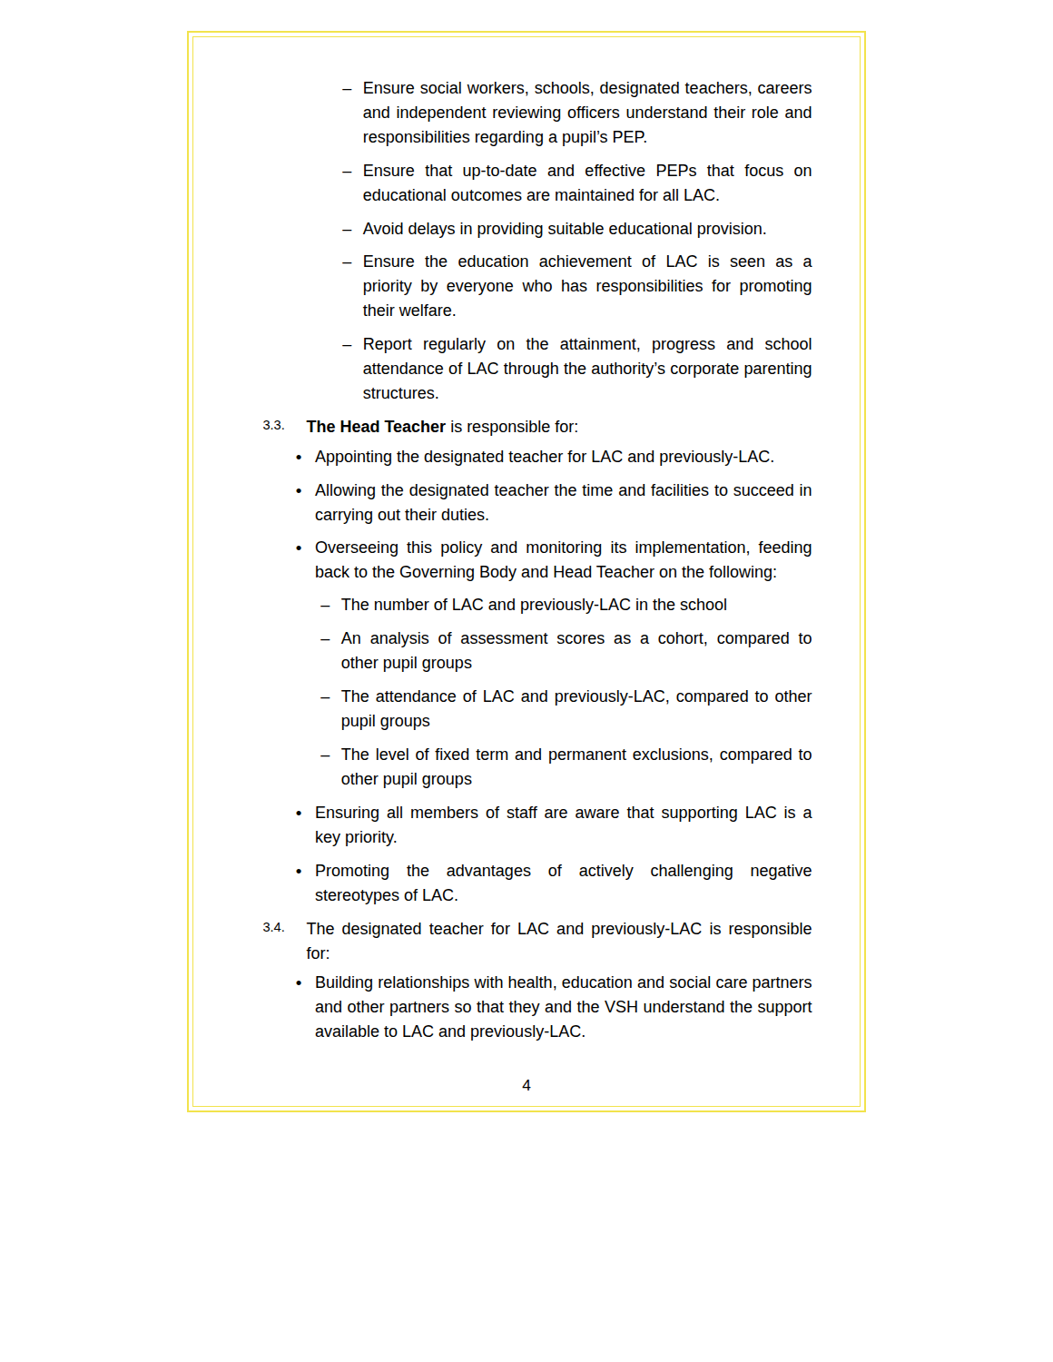Ensure social workers, schools, designated teachers, careers and independent reviewing officers understand their role and responsibilities regarding a pupil’s PEP.
Ensure that up-to-date and effective PEPs that focus on educational outcomes are maintained for all LAC.
Avoid delays in providing suitable educational provision.
Ensure the education achievement of LAC is seen as a priority by everyone who has responsibilities for promoting their welfare.
Report regularly on the attainment, progress and school attendance of LAC through the authority’s corporate parenting structures.
3.3.
The Head Teacher is responsible for:
Appointing the designated teacher for LAC and previously-LAC.
Allowing the designated teacher the time and facilities to succeed in carrying out their duties.
Overseeing this policy and monitoring its implementation, feeding back to the Governing Body and Head Teacher on the following:
The number of LAC and previously-LAC in the school
An analysis of assessment scores as a cohort, compared to other pupil groups
The attendance of LAC and previously-LAC, compared to other pupil groups
The level of fixed term and permanent exclusions, compared to other pupil groups
Ensuring all members of staff are aware that supporting LAC is a key priority.
Promoting the advantages of actively challenging negative stereotypes of LAC.
3.4.
The designated teacher for LAC and previously-LAC is responsible for:
Building relationships with health, education and social care partners and other partners so that they and the VSH understand the support available to LAC and previously-LAC.
4